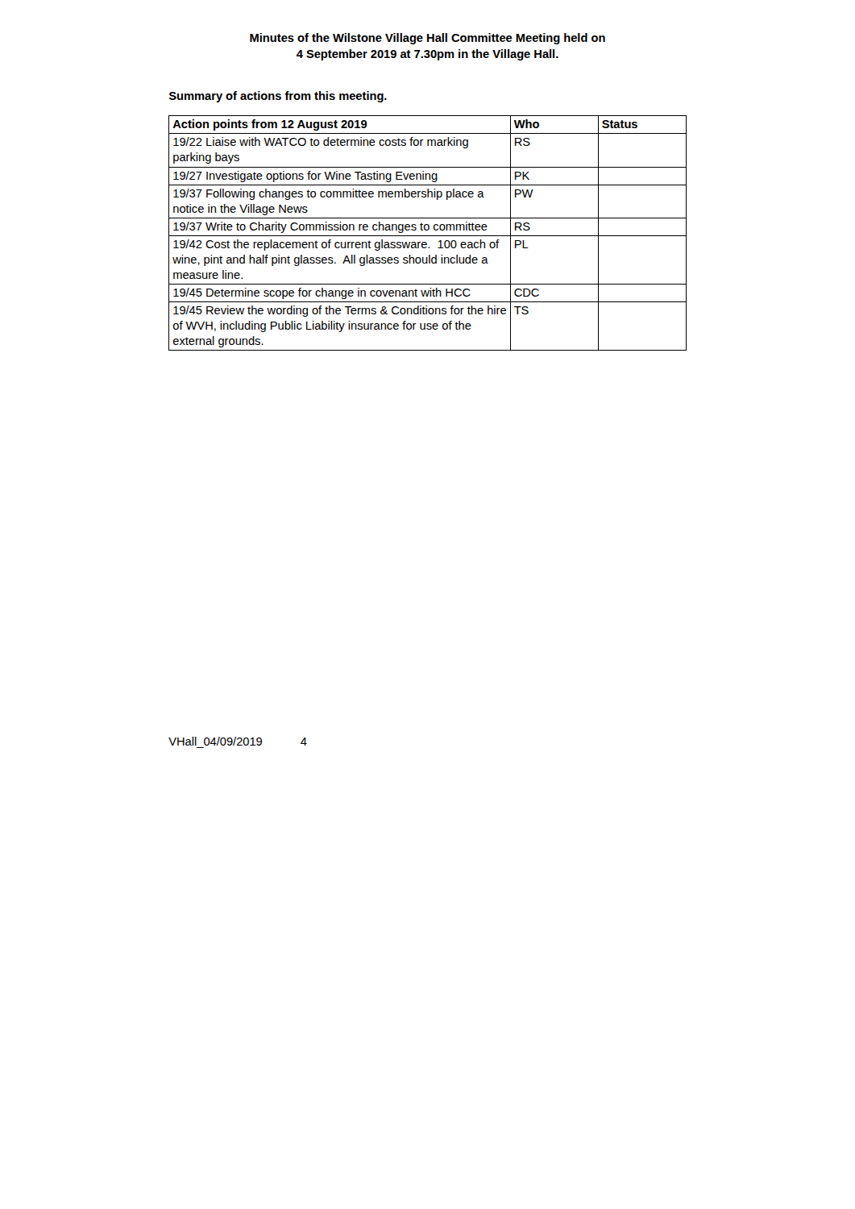Minutes of the Wilstone Village Hall Committee Meeting held on
4 September 2019 at 7.30pm in the Village Hall.
Summary of actions from this meeting.
| Action points from 12 August 2019 | Who | Status |
| --- | --- | --- |
| 19/22 Liaise with WATCO to determine costs for marking parking bays | RS | |
| 19/27 Investigate options for Wine Tasting Evening | PK | |
| 19/37 Following changes to committee membership place a notice in the Village News | PW | |
| 19/37 Write to Charity Commission re changes to committee | RS | |
| 19/42 Cost the replacement of current glassware. 100 each of wine, pint and half pint glasses. All glasses should include a measure line. | PL | |
| 19/45 Determine scope for change in covenant with HCC | CDC | |
| 19/45 Review the wording of the Terms & Conditions for the hire of WVH, including Public Liability insurance for use of the external grounds. | TS | |
VHall_04/09/20194